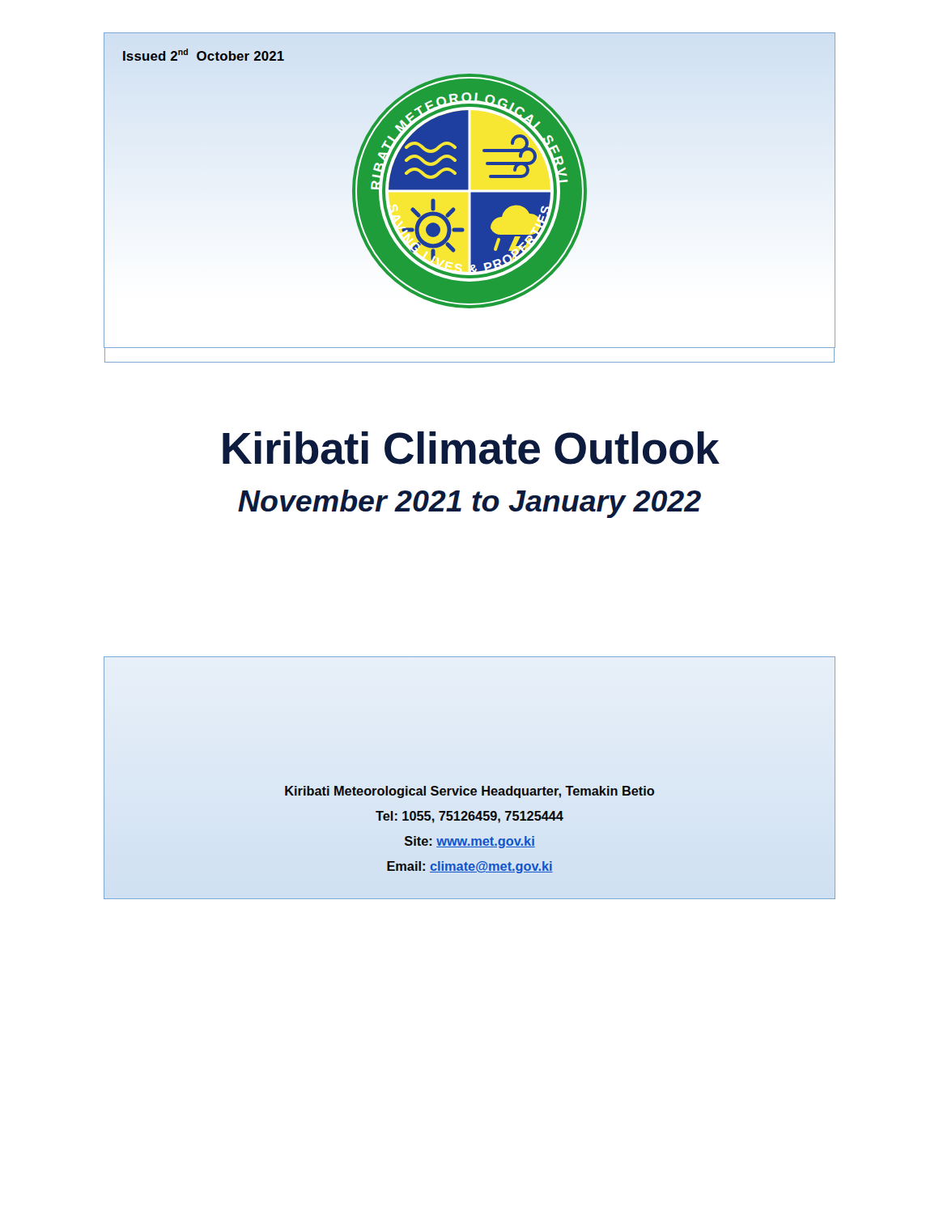Issued 2nd October 2021
KIRIBATI METEOROLOGICAL SERVICE SAVING LIVES & PROPERTIES
Kiribati Climate Outlook
November 2021 to January 2022
Kiribati Meteorological Service Headquarter, Temakin Betio
Tel: 1055, 75126459, 75125444
Site: www.met.gov.ki
Email: climate@met.gov.ki